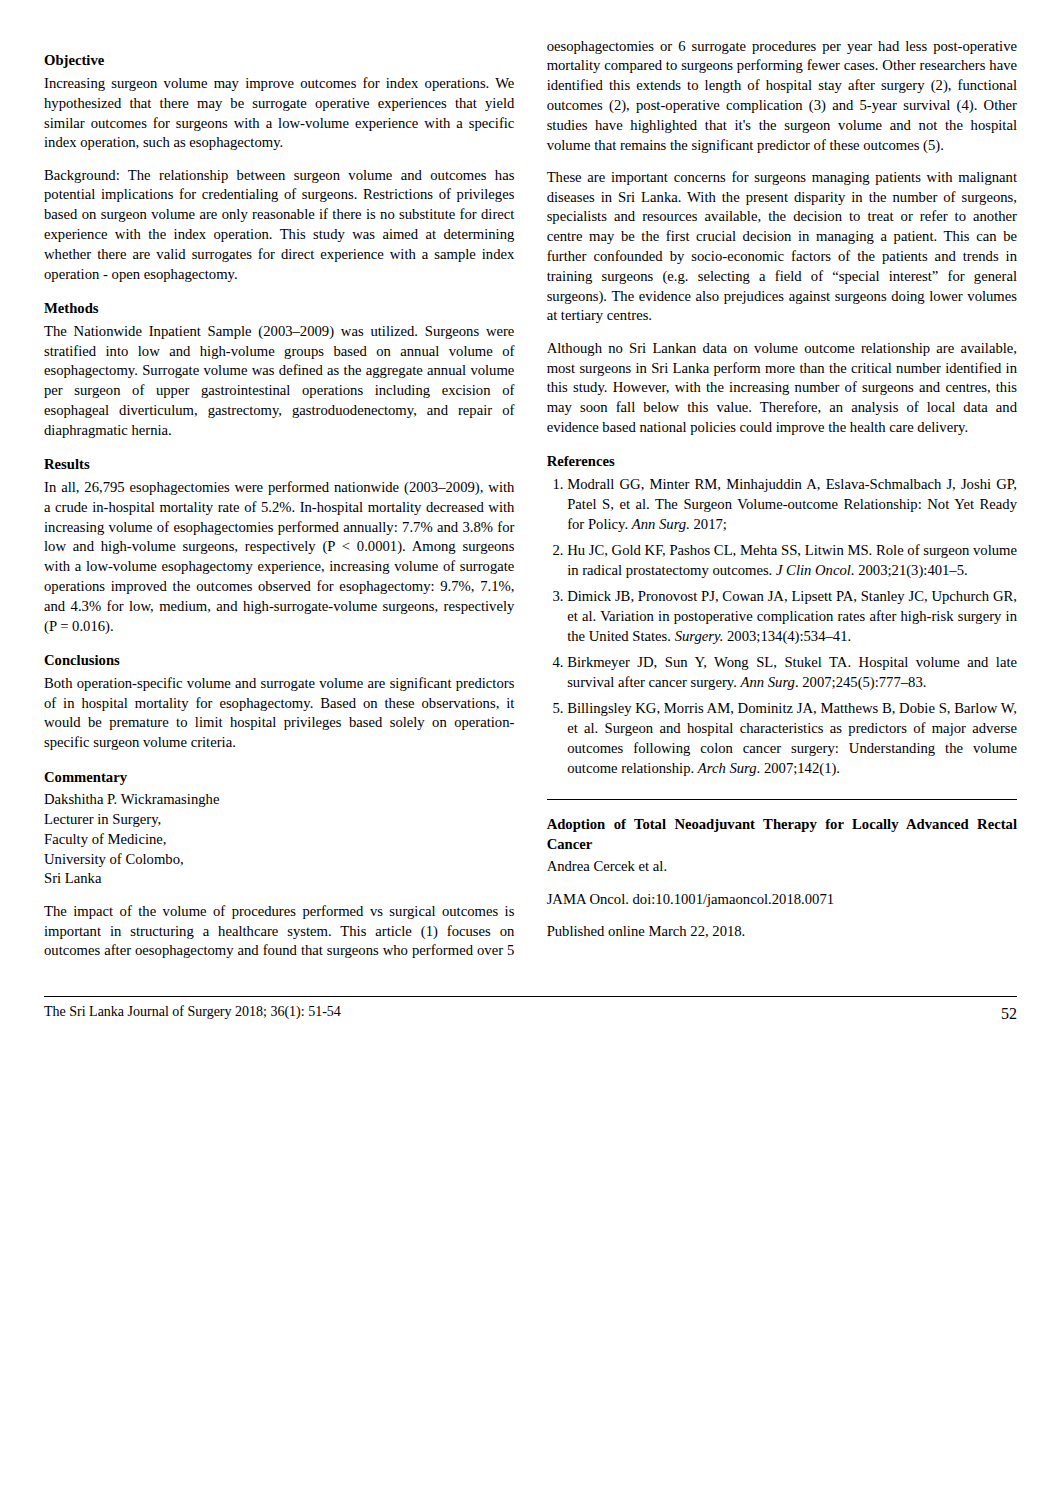Objective
Increasing surgeon volume may improve outcomes for index operations. We hypothesized that there may be surrogate operative experiences that yield similar outcomes for surgeons with a low-volume experience with a specific index operation, such as esophagectomy.
Background: The relationship between surgeon volume and outcomes has potential implications for credentialing of surgeons. Restrictions of privileges based on surgeon volume are only reasonable if there is no substitute for direct experience with the index operation. This study was aimed at determining whether there are valid surrogates for direct experience with a sample index operation - open esophagectomy.
Methods
The Nationwide Inpatient Sample (2003–2009) was utilized. Surgeons were stratified into low and high-volume groups based on annual volume of esophagectomy. Surrogate volume was defined as the aggregate annual volume per surgeon of upper gastrointestinal operations including excision of esophageal diverticulum, gastrectomy, gastroduodenectomy, and repair of diaphragmatic hernia.
Results
In all, 26,795 esophagectomies were performed nationwide (2003–2009), with a crude in-hospital mortality rate of 5.2%. In-hospital mortality decreased with increasing volume of esophagectomies performed annually: 7.7% and 3.8% for low and high-volume surgeons, respectively (P < 0.0001). Among surgeons with a low-volume esophagectomy experience, increasing volume of surrogate operations improved the outcomes observed for esophagectomy: 9.7%, 7.1%, and 4.3% for low, medium, and high-surrogate-volume surgeons, respectively (P = 0.016).
Conclusions
Both operation-specific volume and surrogate volume are significant predictors of in hospital mortality for esophagectomy. Based on these observations, it would be premature to limit hospital privileges based solely on operation-specific surgeon volume criteria.
Commentary
Dakshitha P. Wickramasinghe Lecturer in Surgery, Faculty of Medicine, University of Colombo, Sri Lanka
The impact of the volume of procedures performed vs surgical outcomes is important in structuring a healthcare system. This article (1) focuses on outcomes after oesophagectomy and found that surgeons who performed over 5 oesophagectomies or 6 surrogate procedures per year had less post-operative mortality compared to surgeons performing fewer cases. Other researchers have identified this extends to length of hospital stay after surgery (2), functional outcomes (2), post-operative complication (3) and 5-year survival (4). Other studies have highlighted that it's the surgeon volume and not the hospital volume that remains the significant predictor of these outcomes (5).
These are important concerns for surgeons managing patients with malignant diseases in Sri Lanka. With the present disparity in the number of surgeons, specialists and resources available, the decision to treat or refer to another centre may be the first crucial decision in managing a patient. This can be further confounded by socio-economic factors of the patients and trends in training surgeons (e.g. selecting a field of “special interest” for general surgeons). The evidence also prejudices against surgeons doing lower volumes at tertiary centres.
Although no Sri Lankan data on volume outcome relationship are available, most surgeons in Sri Lanka perform more than the critical number identified in this study. However, with the increasing number of surgeons and centres, this may soon fall below this value. Therefore, an analysis of local data and evidence based national policies could improve the health care delivery.
References
Modrall GG, Minter RM, Minhajuddin A, Eslava-Schmalbach J, Joshi GP, Patel S, et al. The Surgeon Volume-outcome Relationship: Not Yet Ready for Policy. Ann Surg. 2017;
Hu JC, Gold KF, Pashos CL, Mehta SS, Litwin MS. Role of surgeon volume in radical prostatectomy outcomes. J Clin Oncol. 2003;21(3):401–5.
Dimick JB, Pronovost PJ, Cowan JA, Lipsett PA, Stanley JC, Upchurch GR, et al. Variation in postoperative complication rates after high-risk surgery in the United States. Surgery. 2003;134(4):534–41.
Birkmeyer JD, Sun Y, Wong SL, Stukel TA. Hospital volume and late survival after cancer surgery. Ann Surg. 2007;245(5):777–83.
Billingsley KG, Morris AM, Dominitz JA, Matthews B, Dobie S, Barlow W, et al. Surgeon and hospital characteristics as predictors of major adverse outcomes following colon cancer surgery: Understanding the volume outcome relationship. Arch Surg. 2007;142(1).
Adoption of Total Neoadjuvant Therapy for Locally Advanced Rectal Cancer
Andrea Cercek et al.
JAMA Oncol. doi:10.1001/jamaoncol.2018.0071
Published online March 22, 2018.
The Sri Lanka Journal of Surgery 2018; 36(1): 51-54 52